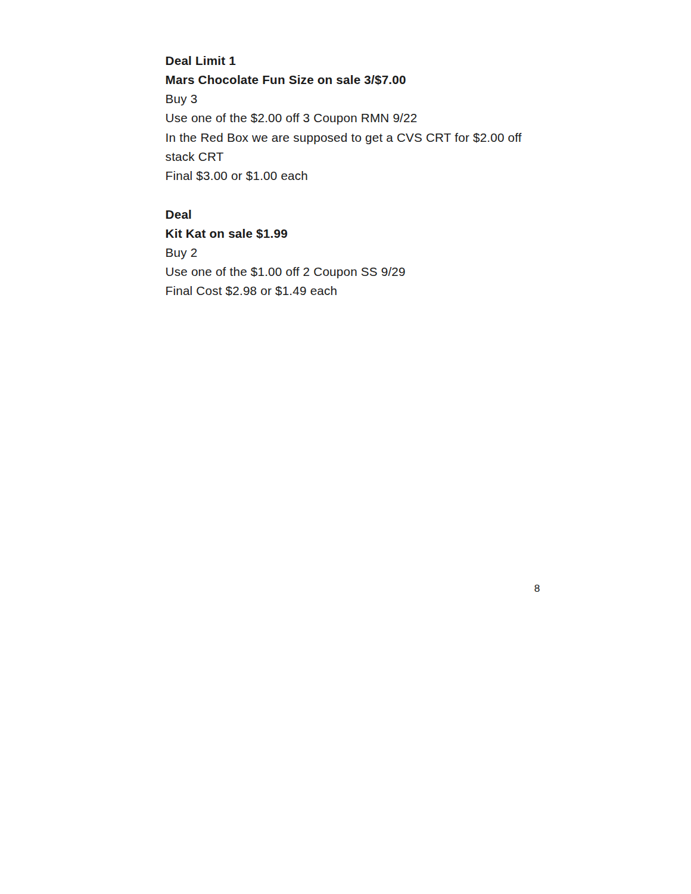Deal Limit 1
Mars Chocolate Fun Size on sale 3/$7.00
Buy 3
Use one of the $2.00 off 3 Coupon RMN 9/22
In the Red Box we are supposed to get a CVS CRT for $2.00 off stack CRT
Final $3.00 or $1.00 each
Deal
Kit Kat on sale $1.99
Buy 2
Use one of the $1.00 off 2 Coupon SS 9/29
Final Cost $2.98 or $1.49 each
8